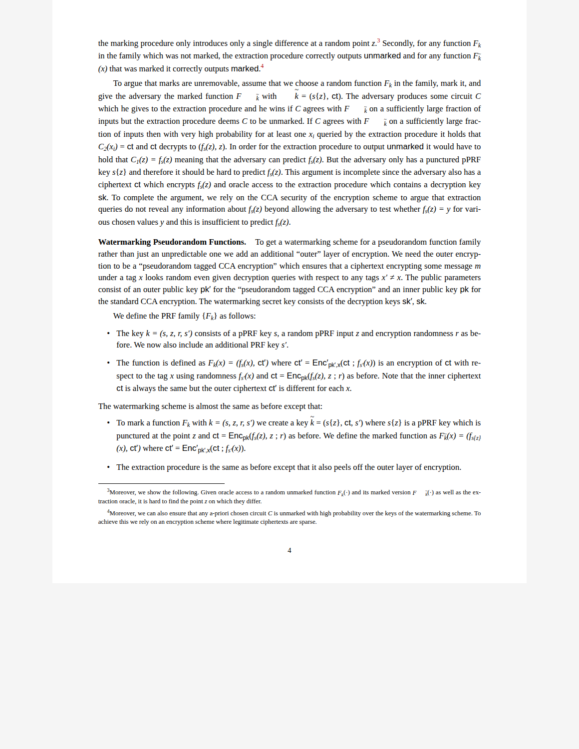the marking procedure only introduces only a single difference at a random point z.3 Secondly, for any function Fk in the family which was not marked, the extraction procedure correctly outputs unmarked and for any function Fk(x) that was marked it correctly outputs marked.4
To argue that marks are unremovable, assume that we choose a random function Fk in the family, mark it, and give the adversary the marked function Fk with k = (s{z}, ct). The adversary produces some circuit C which he gives to the extraction procedure and he wins if C agrees with Fk on a sufficiently large fraction of inputs but the extraction procedure deems C to be unmarked. If C agrees with Fk on a sufficiently large fraction of inputs then with very high probability for at least one xi queried by the extraction procedure it holds that C2(xi) = ct and ct decrypts to (fs(z), z). In order for the extraction procedure to output unmarked it would have to hold that C1(z) = fs(z) meaning that the adversary can predict fs(z). But the adversary only has a punctured pPRF key s{z} and therefore it should be hard to predict fs(z). This argument is incomplete since the adversary also has a ciphertext ct which encrypts fs(z) and oracle access to the extraction procedure which contains a decryption key sk. To complete the argument, we rely on the CCA security of the encryption scheme to argue that extraction queries do not reveal any information about fs(z) beyond allowing the adversary to test whether fs(z) = y for various chosen values y and this is insufficient to predict fs(z).
Watermarking Pseudorandom Functions. To get a watermarking scheme for a pseudorandom function family rather than just an unpredictable one we add an additional “outer” layer of encryption. We need the outer encryption to be a “pseudorandom tagged CCA encryption” which ensures that a ciphertext encrypting some message m under a tag x looks random even given decryption queries with respect to any tags x′ ≠ x. The public parameters consist of an outer public key pk′ for the “pseudorandom tagged CCA encryption” and an inner public key pk for the standard CCA encryption. The watermarking secret key consists of the decryption keys sk′, sk.
We define the PRF family {Fk} as follows:
The key k = (s, z, r, s′) consists of a pPRF key s, a random pPRF input z and encryption randomness r as before. We now also include an additional PRF key s′.
The function is defined as Fk(x) = (fs(x), ct′) where ct′ = Enc′pk′,x(ct ; fs′(x)) is an encryption of ct with respect to the tag x using randomness fs′(x) and ct = Encpk(fs(z), z ; r) as before. Note that the inner ciphertext ct is always the same but the outer ciphertext ct′ is different for each x.
The watermarking scheme is almost the same as before except that:
To mark a function Fk with k = (s, z, r, s′) we create a key k = (s{z}, ct, s′) where s{z} is a pPRF key which is punctured at the point z and ct = Encpk(fs(z), z ; r) as before. We define the marked function as Fk(x) = (fs{z}(x), ct′) where ct′ = Enc′pk′,x(ct ; fs′(x)).
The extraction procedure is the same as before except that it also peels off the outer layer of encryption.
3 Moreover, we show the following. Given oracle access to a random unmarked function Fk(·) and its marked version Fk(·) as well as the extraction oracle, it is hard to find the point z on which they differ.
4 Moreover, we can also ensure that any a-priori chosen circuit C is unmarked with high probability over the keys of the watermarking scheme. To achieve this we rely on an encryption scheme where legitimate ciphertexts are sparse.
4